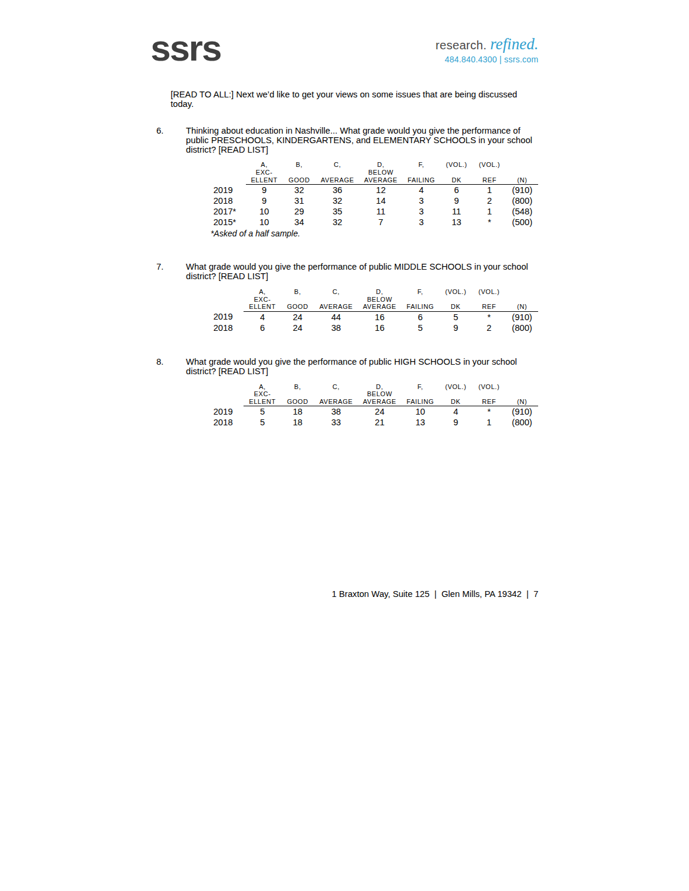ssrs
research. refined.
484.840.4300 | ssrs.com
[READ TO ALL:] Next we’d like to get your views on some issues that are being discussed today.
6.
Thinking about education in Nashville... What grade would you give the performance of public PRESCHOOLS, KINDERGARTENS, and ELEMENTARY SCHOOLS in your school district? [READ LIST]
| | A, EXC- ELLENT | B, GOOD | C, AVERAGE | D, BELOW AVERAGE | F, FAILING | (VOL.) DK | (VOL.) REF | (N) |
| --- | --- | --- | --- | --- | --- | --- | --- | --- |
| 2019 | 9 | 32 | 36 | 12 | 4 | 6 | 1 | (910) |
| 2018 | 9 | 31 | 32 | 14 | 3 | 9 | 2 | (800) |
| 2017* | 10 | 29 | 35 | 11 | 3 | 11 | 1 | (548) |
| 2015* | 10 | 34 | 32 | 7 | 3 | 13 | * | (500) |
*Asked of a half sample.
7.
What grade would you give the performance of public MIDDLE SCHOOLS in your school district? [READ LIST]
| | A, EXC- ELLENT | B, GOOD | C, AVERAGE | D, BELOW AVERAGE | F, FAILING | (VOL.) DK | (VOL.) REF | (N) |
| --- | --- | --- | --- | --- | --- | --- | --- | --- |
| 2019 | 4 | 24 | 44 | 16 | 6 | 5 | * | (910) |
| 2018 | 6 | 24 | 38 | 16 | 5 | 9 | 2 | (800) |
8.
What grade would you give the performance of public HIGH SCHOOLS in your school district? [READ LIST]
| | A, EXC- ELLENT | B, GOOD | C, AVERAGE | D, BELOW AVERAGE | F, FAILING | (VOL.) DK | (VOL.) REF | (N) |
| --- | --- | --- | --- | --- | --- | --- | --- | --- |
| 2019 | 5 | 18 | 38 | 24 | 10 | 4 | * | (910) |
| 2018 | 5 | 18 | 33 | 21 | 13 | 9 | 1 | (800) |
1 Braxton Way, Suite 125 | Glen Mills, PA 19342 | 7